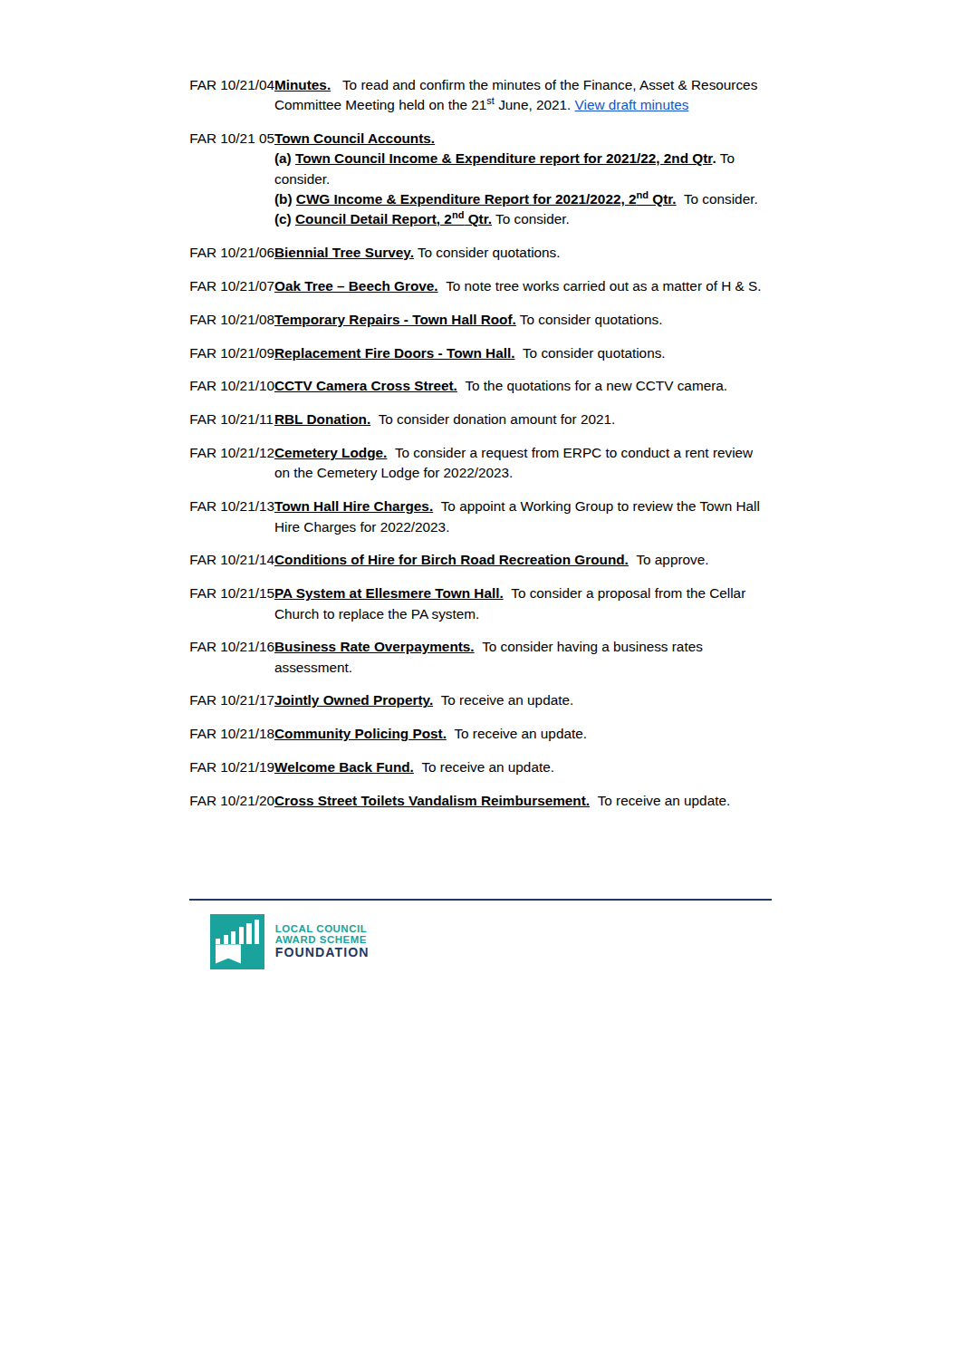| FAR 10/21/04 | Minutes. To read and confirm the minutes of the Finance, Asset & Resources Committee Meeting held on the 21 st June, 2021. View draft minutes |
| FAR 10/21 05 | Town Council Accounts. (a) Town Council Income & Expenditure report for 2021/22, 2nd Qtr . To consider. (b) CWG Income & Expenditure Report for 2021/2022, 2 nd Qtr. To consider. (c) Council Detail Report, 2 nd Qtr. To consider. |
| FAR 10/21/06 | Biennial Tree Survey. To consider quotations. |
| FAR 10/21/07 | Oak Tree – Beech Grove. To note tree works carried out as a matter of H & S. |
| FAR 10/21/08 | Temporary Repairs - Town Hall Roof. To consider quotations. |
| FAR 10/21/09 | Replacement Fire Doors - Town Hall. To consider quotations. |
| FAR 10/21/10 | CCTV Camera Cross Street. To the quotations for a new CCTV camera. |
| FAR 10/21/11 | RBL Donation. To consider donation amount for 2021. |
| FAR 10/21/12 | Cemetery Lodge. To consider a request from ERPC to conduct a rent review on the Cemetery Lodge for 2022/2023. |
| FAR 10/21/13 | Town Hall Hire Charges. To appoint a Working Group to review the Town Hall Hire Charges for 2022/2023. |
| FAR 10/21/14 | Conditions of Hire for Birch Road Recreation Ground. To approve. |
| FAR 10/21/15 | PA System at Ellesmere Town Hall. To consider a proposal from the Cellar Church to replace the PA system. |
| FAR 10/21/16 | Business Rate Overpayments. To consider having a business rates assessment. |
| FAR 10/21/17 | Jointly Owned Property. To receive an update. |
| FAR 10/21/18 | Community Policing Post. To receive an update. |
| FAR 10/21/19 | Welcome Back Fund. To receive an update. |
| FAR 10/21/20 | Cross Street Toilets Vandalism Reimbursement. To receive an update. |
Local Council Award Scheme Foundation